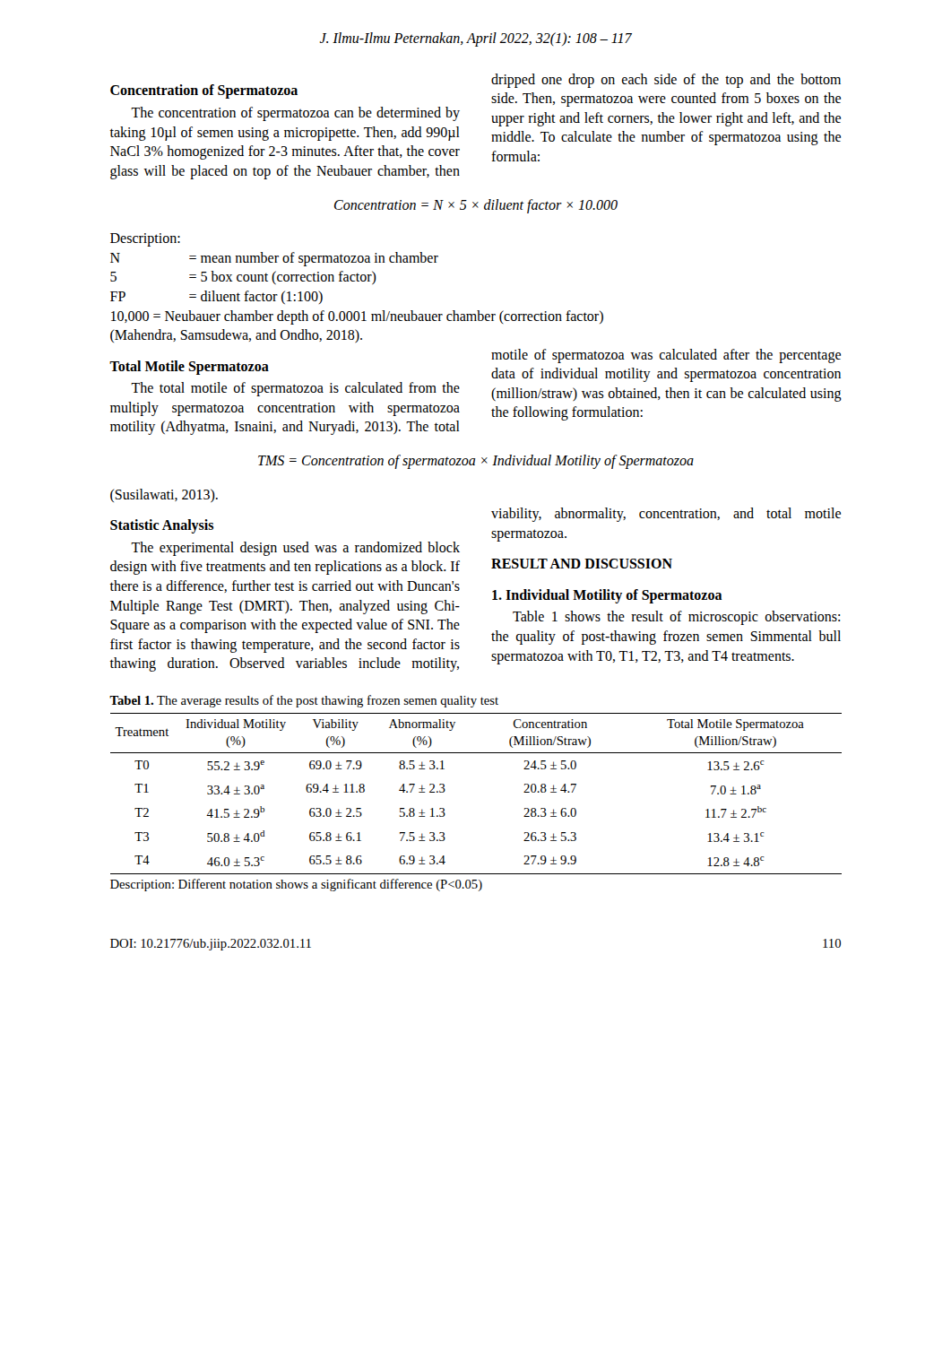J. Ilmu-Ilmu Peternakan, April 2022, 32(1): 108 – 117
Concentration of Spermatozoa
The concentration of spermatozoa can be determined by taking 10µl of semen using a micropipette. Then, add 990µl NaCl 3% homogenized for 2-3 minutes. After that, the cover glass will be placed on top of the Neubauer chamber, then dripped one drop on each side of the top and the bottom side. Then, spermatozoa were counted from 5 boxes on the upper right and left corners, the lower right and left, and the middle. To calculate the number of spermatozoa using the formula:
Concentration = N × 5 × diluent factor × 10.000
Description:
N= mean number of spermatozoa in chamber
5= 5 box count (correction factor)
FP= diluent factor (1:100)
10,000 = Neubauer chamber depth of 0.0001 ml/neubauer chamber (correction factor)
(Mahendra, Samsudewa, and Ondho, 2018).
Total Motile Spermatozoa
The total motile of spermatozoa is calculated from the multiply spermatozoa concentration with spermatozoa motility (Adhyatma, Isnaini, and Nuryadi, 2013). The total motile of spermatozoa was calculated after the percentage data of individual motility and spermatozoa concentration (million/straw) was obtained, then it can be calculated using the following formulation:
TMS = Concentration of spermatozoa × Individual Motility of Spermatozoa
(Susilawati, 2013).
Statistic Analysis
The experimental design used was a randomized block design with five treatments and ten replications as a block. If there is a difference, further test is carried out with Duncan's Multiple Range Test (DMRT). Then, analyzed using Chi-Square as a comparison with the expected value of SNI. The first factor is thawing temperature, and the second factor is thawing duration. Observed variables include motility, viability, abnormality, concentration, and total motile spermatozoa.
RESULT AND DISCUSSION
1. Individual Motility of Spermatozoa
Table 1 shows the result of microscopic observations: the quality of post-thawing frozen semen Simmental bull spermatozoa with T0, T1, T2, T3, and T4 treatments.
Tabel 1. The average results of the post thawing frozen semen quality test
| Treatment | Individual Motility (%) | Viability (%) | Abnormality (%) | Concentration (Million/Straw) | Total Motile Spermatozoa (Million/Straw) |
| --- | --- | --- | --- | --- | --- |
| T0 | 55.2 ± 3.9 e | 69.0 ± 7.9 | 8.5 ± 3.1 | 24.5 ± 5.0 | 13.5 ± 2.6 c |
| T1 | 33.4 ± 3.0 a | 69.4 ± 11.8 | 4.7 ± 2.3 | 20.8 ± 4.7 | 7.0 ± 1.8 a |
| T2 | 41.5 ± 2.9 b | 63.0 ± 2.5 | 5.8 ± 1.3 | 28.3 ± 6.0 | 11.7 ± 2.7 bc |
| T3 | 50.8 ± 4.0 d | 65.8 ± 6.1 | 7.5 ± 3.3 | 26.3 ± 5.3 | 13.4 ± 3.1 c |
| T4 | 46.0 ± 5.3 c | 65.5 ± 8.6 | 6.9 ± 3.4 | 27.9 ± 9.9 | 12.8 ± 4.8 c |
Description: Different notation shows a significant difference (P<0.05)
DOI: 10.21776/ub.jiip.2022.032.01.11 110